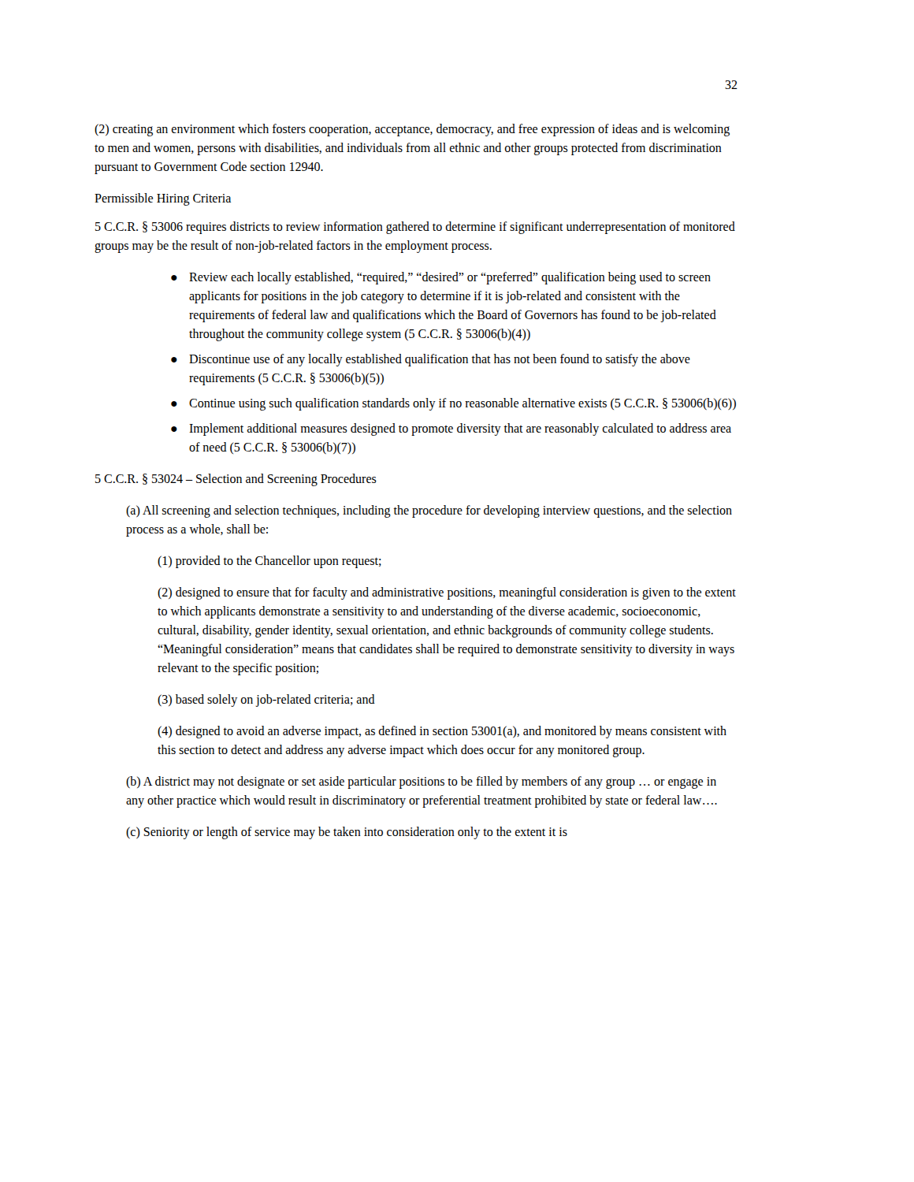32
(2) creating an environment which fosters cooperation, acceptance, democracy, and free expression of ideas and is welcoming to men and women, persons with disabilities, and individuals from all ethnic and other groups protected from discrimination pursuant to Government Code section 12940.
Permissible Hiring Criteria
5 C.C.R. § 53006 requires districts to review information gathered to determine if significant underrepresentation of monitored groups may be the result of non-job-related factors in the employment process.
Review each locally established, “required,” “desired” or “preferred” qualification being used to screen applicants for positions in the job category to determine if it is job-related and consistent with the requirements of federal law and qualifications which the Board of Governors has found to be job-related throughout the community college system (5 C.C.R. § 53006(b)(4))
Discontinue use of any locally established qualification that has not been found to satisfy the above requirements (5 C.C.R. § 53006(b)(5))
Continue using such qualification standards only if no reasonable alternative exists (5 C.C.R. § 53006(b)(6))
Implement additional measures designed to promote diversity that are reasonably calculated to address area of need (5 C.C.R. § 53006(b)(7))
5 C.C.R. § 53024 – Selection and Screening Procedures
(a) All screening and selection techniques, including the procedure for developing interview questions, and the selection process as a whole, shall be:
(1) provided to the Chancellor upon request;
(2) designed to ensure that for faculty and administrative positions, meaningful consideration is given to the extent to which applicants demonstrate a sensitivity to and understanding of the diverse academic, socioeconomic, cultural, disability, gender identity, sexual orientation, and ethnic backgrounds of community college students. “Meaningful consideration” means that candidates shall be required to demonstrate sensitivity to diversity in ways relevant to the specific position;
(3) based solely on job-related criteria; and
(4) designed to avoid an adverse impact, as defined in section 53001(a), and monitored by means consistent with this section to detect and address any adverse impact which does occur for any monitored group.
(b) A district may not designate or set aside particular positions to be filled by members of any group … or engage in any other practice which would result in discriminatory or preferential treatment prohibited by state or federal law….
(c) Seniority or length of service may be taken into consideration only to the extent it is